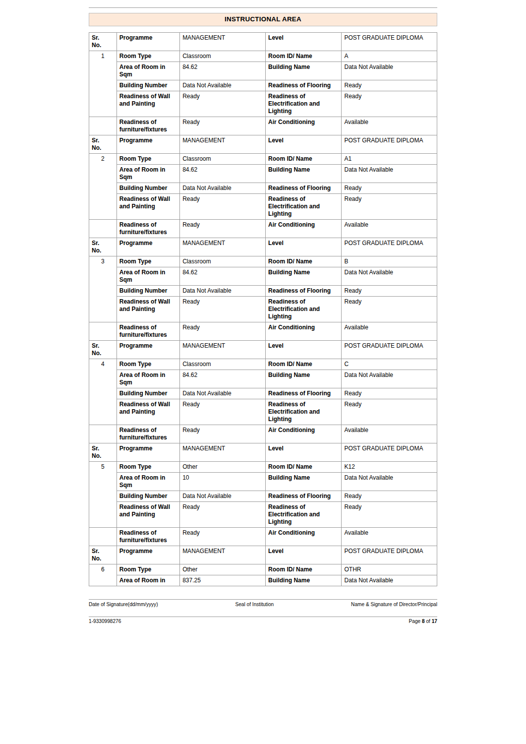INSTRUCTIONAL AREA
| Sr. No. | Programme | MANAGEMENT | Level | POST GRADUATE DIPLOMA |
| 1 | Room Type | Classroom | Room ID/ Name | A |
| Area of Room in Sqm | 84.62 | Building Name | Data Not Available |
| Building Number | Data Not Available | Readiness of Flooring | Ready |
| Readiness of Wall and Painting | Ready | Readiness of Electrification and Lighting | Ready |
| | Readiness of furniture/fixtures | Ready | Air Conditioning | Available |
| Sr. No. | Programme | MANAGEMENT | Level | POST GRADUATE DIPLOMA |
| 2 | Room Type | Classroom | Room ID/ Name | A1 |
| Area of Room in Sqm | 84.62 | Building Name | Data Not Available |
| Building Number | Data Not Available | Readiness of Flooring | Ready |
| Readiness of Wall and Painting | Ready | Readiness of Electrification and Lighting | Ready |
| | Readiness of furniture/fixtures | Ready | Air Conditioning | Available |
| Sr. No. | Programme | MANAGEMENT | Level | POST GRADUATE DIPLOMA |
| 3 | Room Type | Classroom | Room ID/ Name | B |
| Area of Room in Sqm | 84.62 | Building Name | Data Not Available |
| Building Number | Data Not Available | Readiness of Flooring | Ready |
| Readiness of Wall and Painting | Ready | Readiness of Electrification and Lighting | Ready |
| | Readiness of furniture/fixtures | Ready | Air Conditioning | Available |
| Sr. No. | Programme | MANAGEMENT | Level | POST GRADUATE DIPLOMA |
| 4 | Room Type | Classroom | Room ID/ Name | C |
| Area of Room in Sqm | 84.62 | Building Name | Data Not Available |
| Building Number | Data Not Available | Readiness of Flooring | Ready |
| Readiness of Wall and Painting | Ready | Readiness of Electrification and Lighting | Ready |
| | Readiness of furniture/fixtures | Ready | Air Conditioning | Available |
| Sr. No. | Programme | MANAGEMENT | Level | POST GRADUATE DIPLOMA |
| 5 | Room Type | Other | Room ID/ Name | K12 |
| Area of Room in Sqm | 10 | Building Name | Data Not Available |
| Building Number | Data Not Available | Readiness of Flooring | Ready |
| Readiness of Wall and Painting | Ready | Readiness of Electrification and Lighting | Ready |
| | Readiness of furniture/fixtures | Ready | Air Conditioning | Available |
| Sr. No. | Programme | MANAGEMENT | Level | POST GRADUATE DIPLOMA |
| 6 | Room Type | Other | Room ID/ Name | OTHR |
| Area of Room in | 837.25 | Building Name | Data Not Available |
Date of Signature(dd/mm/yyyy)
Seal of Institution
Name & Signature of Director/Principal
1-9330998276
Page 8 of 17